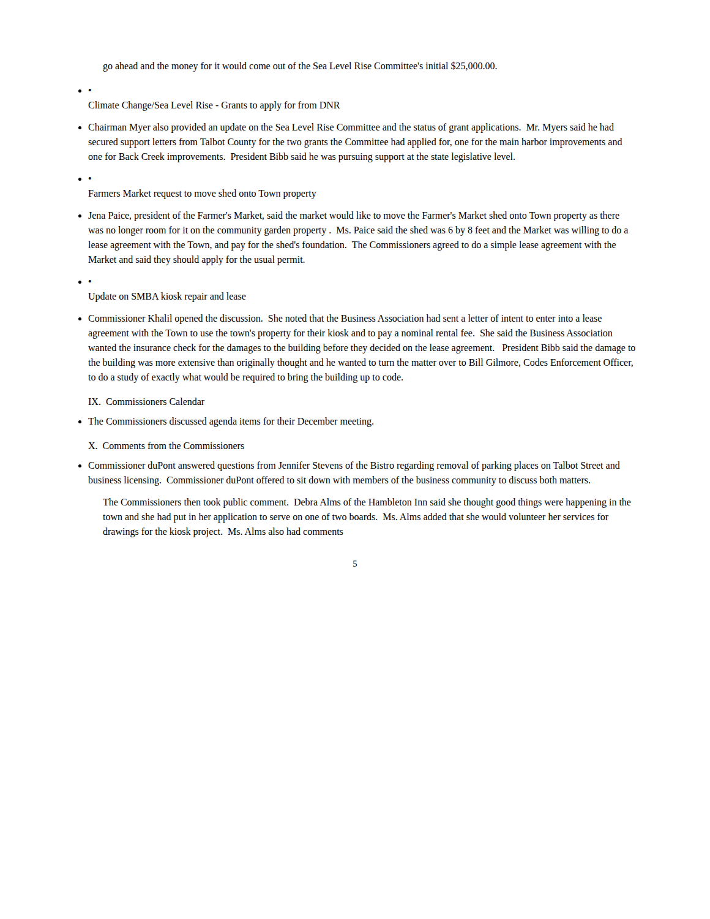go ahead and the money for it would come out of the Sea Level Rise Committee's initial $25,000.00.
• Climate Change/Sea Level Rise - Grants to apply for from DNR
Chairman Myer also provided an update on the Sea Level Rise Committee and the status of grant applications. Mr. Myers said he had secured support letters from Talbot County for the two grants the Committee had applied for, one for the main harbor improvements and one for Back Creek improvements. President Bibb said he was pursuing support at the state legislative level.
• Farmers Market request to move shed onto Town property
Jena Paice, president of the Farmer's Market, said the market would like to move the Farmer's Market shed onto Town property as there was no longer room for it on the community garden property . Ms. Paice said the shed was 6 by 8 feet and the Market was willing to do a lease agreement with the Town, and pay for the shed's foundation. The Commissioners agreed to do a simple lease agreement with the Market and said they should apply for the usual permit.
• Update on SMBA kiosk repair and lease
Commissioner Khalil opened the discussion. She noted that the Business Association had sent a letter of intent to enter into a lease agreement with the Town to use the town's property for their kiosk and to pay a nominal rental fee. She said the Business Association wanted the insurance check for the damages to the building before they decided on the lease agreement. President Bibb said the damage to the building was more extensive than originally thought and he wanted to turn the matter over to Bill Gilmore, Codes Enforcement Officer, to do a study of exactly what would be required to bring the building up to code.
IX. Commissioners Calendar
The Commissioners discussed agenda items for their December meeting.
X. Comments from the Commissioners
Commissioner duPont answered questions from Jennifer Stevens of the Bistro regarding removal of parking places on Talbot Street and business licensing. Commissioner duPont offered to sit down with members of the business community to discuss both matters.
The Commissioners then took public comment. Debra Alms of the Hambleton Inn said she thought good things were happening in the town and she had put in her application to serve on one of two boards. Ms. Alms added that she would volunteer her services for drawings for the kiosk project. Ms. Alms also had comments
5